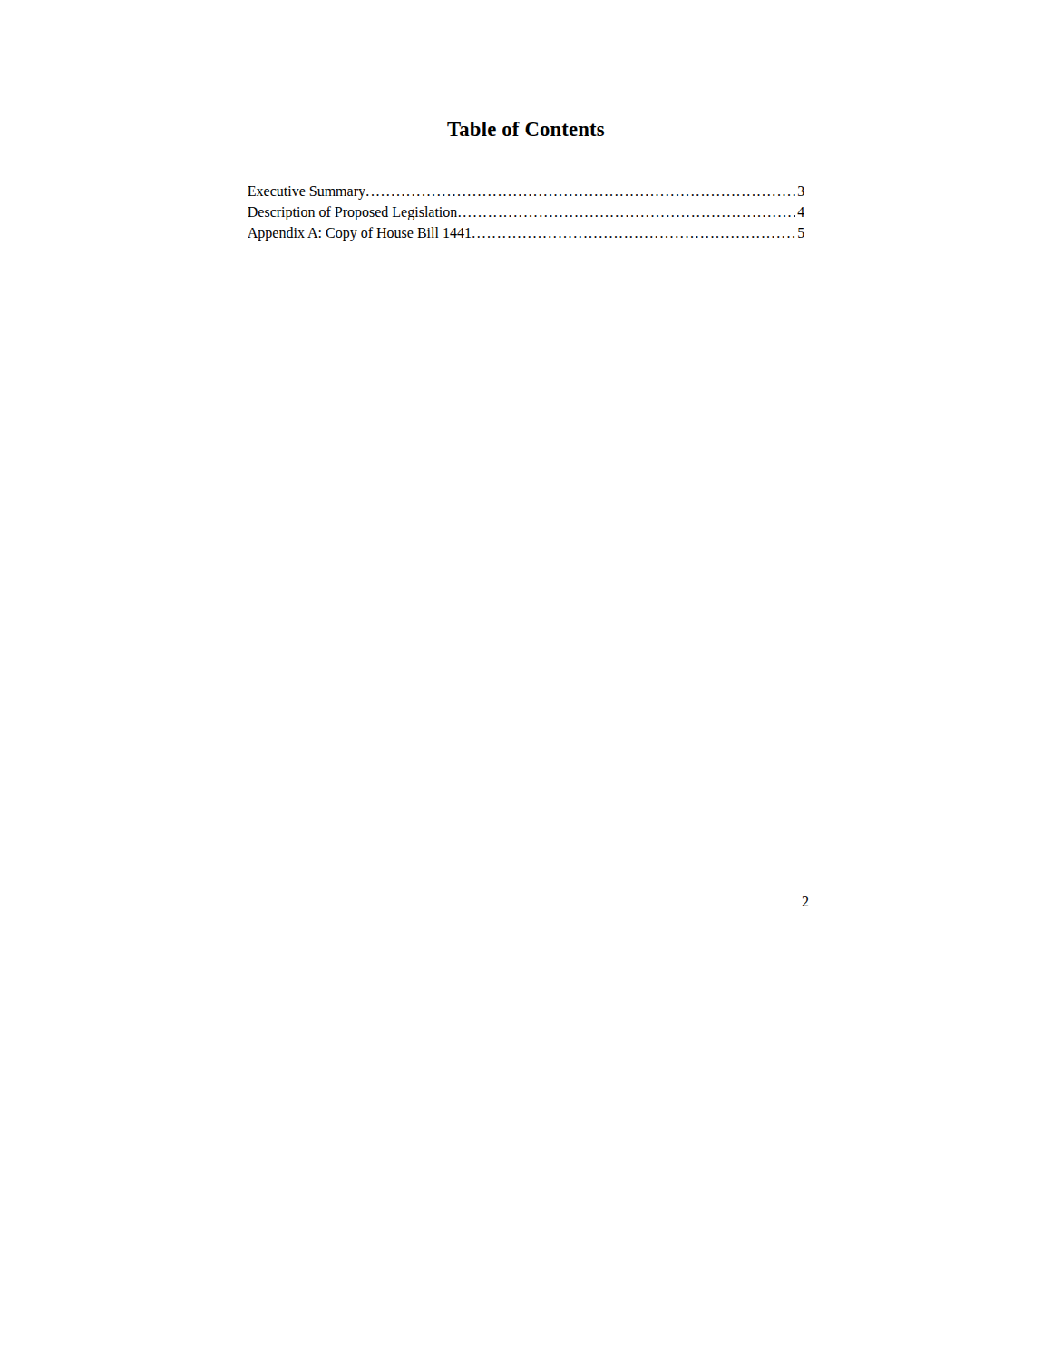Table of Contents
Executive Summary .................................................................................................................. 3
Description of Proposed Legislation ................................................................................. 4
Appendix A: Copy of House Bill 1441 ............................................................................. 5
2